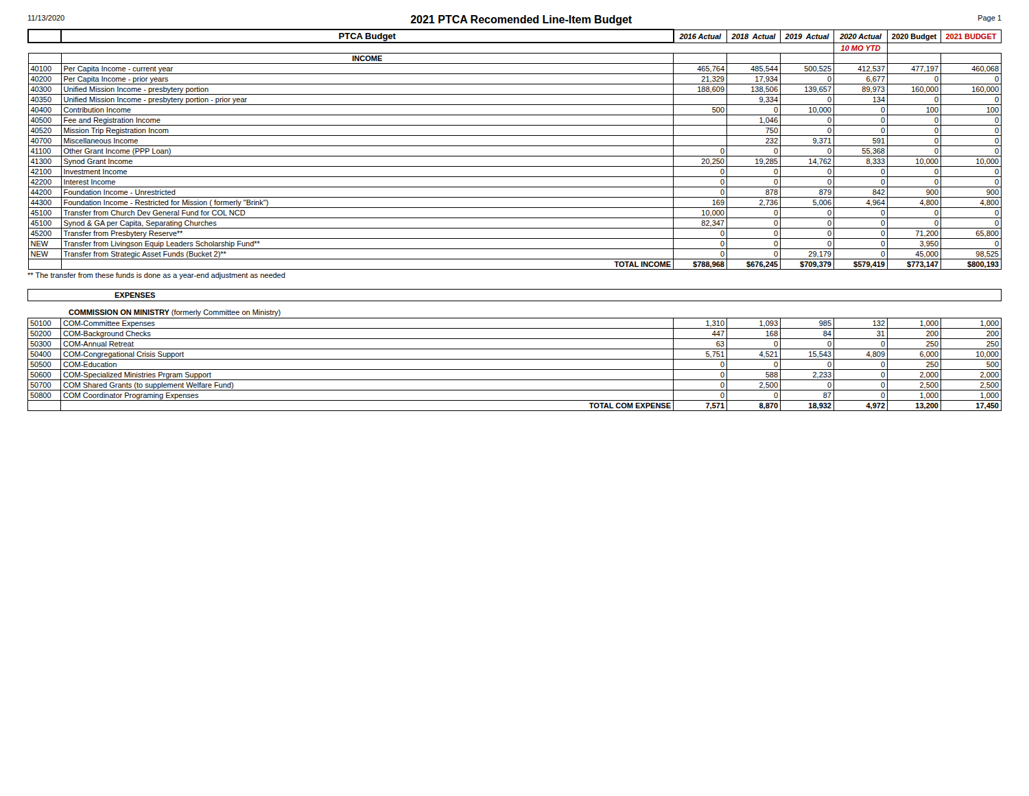11/13/2020
2021 PTCA Recomended Line-Item Budget
Page 1
| | PTCA Budget | 2016 Actual | 2018 Actual | 2019 Actual | 2020 Actual | 2020 Budget | 2021 BUDGET |
| | | | | | 10 MO YTD | | |
| | INCOME | | | | | | |
| 40100 | Per Capita Income - current year | 465,764 | 485,544 | 500,525 | 412,537 | 477,197 | 460,068 |
| 40200 | Per Capita Income - prior years | 21,329 | 17,934 | 0 | 6,677 | 0 | 0 |
| 40300 | Unified Mission Income - presbytery portion | 188,609 | 138,506 | 139,657 | 89,973 | 160,000 | 160,000 |
| 40350 | Unified Mission Income - presbytery portion - prior year | | 9,334 | 0 | 134 | 0 | 0 |
| 40400 | Contribution Income | 500 | 0 | 10,000 | 0 | 100 | 100 |
| 40500 | Fee and Registration Income | | 1,046 | 0 | 0 | 0 | 0 |
| 40520 | Mission Trip Registration Incom | | 750 | 0 | 0 | 0 | 0 |
| 40700 | Miscellaneous Income | | 232 | 9,371 | 591 | 0 | 0 |
| 41100 | Other Grant Income (PPP Loan) | 0 | 0 | 0 | 55,368 | 0 | 0 |
| 41300 | Synod Grant Income | 20,250 | 19,285 | 14,762 | 8,333 | 10,000 | 10,000 |
| 42100 | Investment Income | 0 | 0 | 0 | 0 | 0 | 0 |
| 42200 | Interest Income | 0 | 0 | 0 | 0 | 0 | 0 |
| 44200 | Foundation Income - Unrestricted | 0 | 878 | 879 | 842 | 900 | 900 |
| 44300 | Foundation Income - Restricted for Mission ( formerly "Brink") | 169 | 2,736 | 5,006 | 4,964 | 4,800 | 4,800 |
| 45100 | Transfer from Church Dev General Fund for COL NCD | 10,000 | 0 | 0 | 0 | 0 | 0 |
| 45100 | Synod & GA per Capita, Separating Churches | 82,347 | 0 | 0 | 0 | 0 | 0 |
| 45200 | Transfer from Presbytery Reserve** | 0 | 0 | 0 | 0 | 71,200 | 65,800 |
| NEW | Transfer from Livingson Equip Leaders Scholarship Fund** | 0 | 0 | 0 | 0 | 3,950 | 0 |
| NEW | Transfer from Strategic Asset Funds (Bucket 2)** | 0 | 0 | 29,179 | 0 | 45,000 | 98,525 |
| | TOTAL INCOME | $788,968 | $676,245 | $709,379 | $579,419 | $773,147 | $800,193 |
** The transfer from these funds is done as a year-end adjustment as needed
EXPENSES
COMMISSION ON MINISTRY (formerly Committee on Ministry)
| 50100 | COM-Committee Expenses | 1,310 | 1,093 | 985 | 132 | 1,000 | 1,000 |
| 50200 | COM-Background Checks | 447 | 168 | 84 | 31 | 200 | 200 |
| 50300 | COM-Annual Retreat | 63 | 0 | 0 | 0 | 250 | 250 |
| 50400 | COM-Congregational Crisis Support | 5,751 | 4,521 | 15,543 | 4,809 | 6,000 | 10,000 |
| 50500 | COM-Education | 0 | 0 | 0 | 0 | 250 | 500 |
| 50600 | COM-Specialized Ministries Prgram Support | 0 | 588 | 2,233 | 0 | 2,000 | 2,000 |
| 50700 | COM Shared Grants (to supplement Welfare Fund) | 0 | 2,500 | 0 | 0 | 2,500 | 2,500 |
| 50800 | COM Coordinator Programing Expenses | 0 | 0 | 87 | 0 | 1,000 | 1,000 |
| | TOTAL COM EXPENSE | 7,571 | 8,870 | 18,932 | 4,972 | 13,200 | 17,450 |